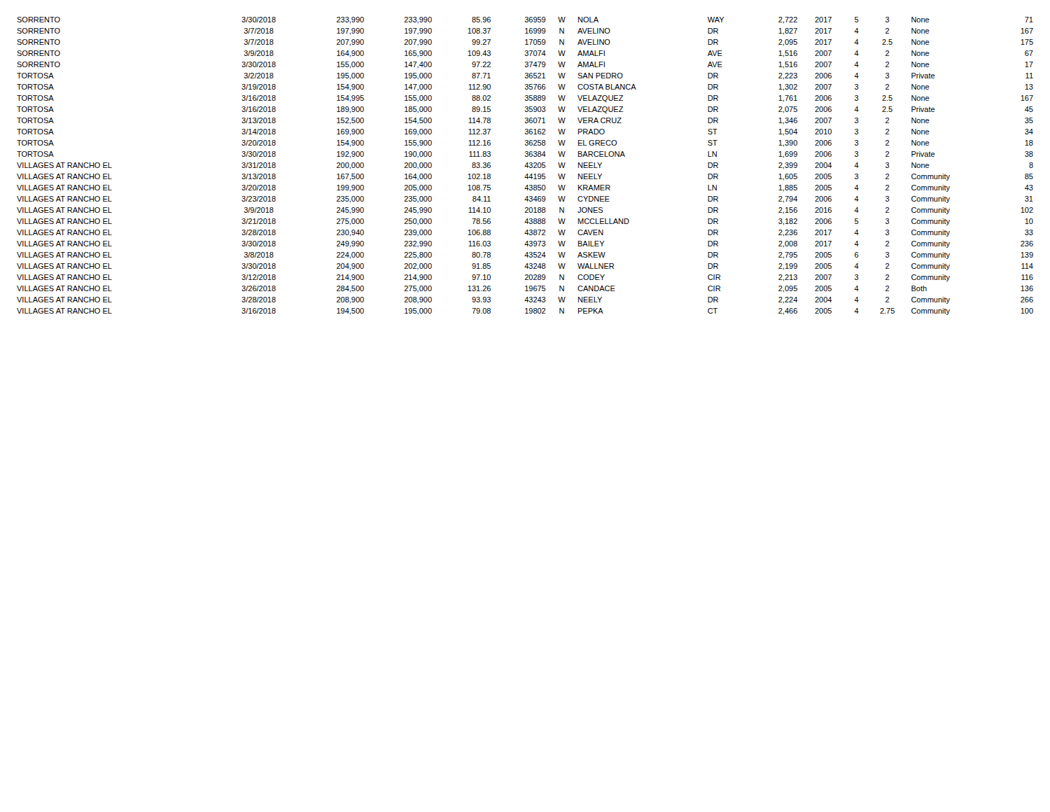| SORRENTO | 3/30/2018 | 233,990 | 233,990 | 85.96 | 36959 | W | NOLA | WAY | 2,722 | 2017 | 5 | 3 | None | 71 |
| SORRENTO | 3/7/2018 | 197,990 | 197,990 | 108.37 | 16999 | N | AVELINO | DR | 1,827 | 2017 | 4 | 2 | None | 167 |
| SORRENTO | 3/7/2018 | 207,990 | 207,990 | 99.27 | 17059 | N | AVELINO | DR | 2,095 | 2017 | 4 | 2.5 | None | 175 |
| SORRENTO | 3/9/2018 | 164,900 | 165,900 | 109.43 | 37074 | W | AMALFI | AVE | 1,516 | 2007 | 4 | 2 | None | 67 |
| SORRENTO | 3/30/2018 | 155,000 | 147,400 | 97.22 | 37479 | W | AMALFI | AVE | 1,516 | 2007 | 4 | 2 | None | 17 |
| TORTOSA | 3/2/2018 | 195,000 | 195,000 | 87.71 | 36521 | W | SAN PEDRO | DR | 2,223 | 2006 | 4 | 3 | Private | 11 |
| TORTOSA | 3/19/2018 | 154,900 | 147,000 | 112.90 | 35766 | W | COSTA BLANCA | DR | 1,302 | 2007 | 3 | 2 | None | 13 |
| TORTOSA | 3/16/2018 | 154,995 | 155,000 | 88.02 | 35889 | W | VELAZQUEZ | DR | 1,761 | 2006 | 3 | 2.5 | None | 167 |
| TORTOSA | 3/16/2018 | 189,900 | 185,000 | 89.15 | 35903 | W | VELAZQUEZ | DR | 2,075 | 2006 | 4 | 2.5 | Private | 45 |
| TORTOSA | 3/13/2018 | 152,500 | 154,500 | 114.78 | 36071 | W | VERA CRUZ | DR | 1,346 | 2007 | 3 | 2 | None | 35 |
| TORTOSA | 3/14/2018 | 169,900 | 169,000 | 112.37 | 36162 | W | PRADO | ST | 1,504 | 2010 | 3 | 2 | None | 34 |
| TORTOSA | 3/20/2018 | 154,900 | 155,900 | 112.16 | 36258 | W | EL GRECO | ST | 1,390 | 2006 | 3 | 2 | None | 18 |
| TORTOSA | 3/30/2018 | 192,900 | 190,000 | 111.83 | 36384 | W | BARCELONA | LN | 1,699 | 2006 | 3 | 2 | Private | 38 |
| VILLAGES AT RANCHO EL | 3/31/2018 | 200,000 | 200,000 | 83.36 | 43205 | W | NEELY | DR | 2,399 | 2004 | 4 | 3 | None | 8 |
| VILLAGES AT RANCHO EL | 3/13/2018 | 167,500 | 164,000 | 102.18 | 44195 | W | NEELY | DR | 1,605 | 2005 | 3 | 2 | Community | 85 |
| VILLAGES AT RANCHO EL | 3/20/2018 | 199,900 | 205,000 | 108.75 | 43850 | W | KRAMER | LN | 1,885 | 2005 | 4 | 2 | Community | 43 |
| VILLAGES AT RANCHO EL | 3/23/2018 | 235,000 | 235,000 | 84.11 | 43469 | W | CYDNEE | DR | 2,794 | 2006 | 4 | 3 | Community | 31 |
| VILLAGES AT RANCHO EL | 3/9/2018 | 245,990 | 245,990 | 114.10 | 20188 | N | JONES | DR | 2,156 | 2016 | 4 | 2 | Community | 102 |
| VILLAGES AT RANCHO EL | 3/21/2018 | 275,000 | 250,000 | 78.56 | 43888 | W | MCCLELLAND | DR | 3,182 | 2006 | 5 | 3 | Community | 10 |
| VILLAGES AT RANCHO EL | 3/28/2018 | 230,940 | 239,000 | 106.88 | 43872 | W | CAVEN | DR | 2,236 | 2017 | 4 | 3 | Community | 33 |
| VILLAGES AT RANCHO EL | 3/30/2018 | 249,990 | 232,990 | 116.03 | 43973 | W | BAILEY | DR | 2,008 | 2017 | 4 | 2 | Community | 236 |
| VILLAGES AT RANCHO EL | 3/8/2018 | 224,000 | 225,800 | 80.78 | 43524 | W | ASKEW | DR | 2,795 | 2005 | 6 | 3 | Community | 139 |
| VILLAGES AT RANCHO EL | 3/30/2018 | 204,900 | 202,000 | 91.85 | 43248 | W | WALLNER | DR | 2,199 | 2005 | 4 | 2 | Community | 114 |
| VILLAGES AT RANCHO EL | 3/12/2018 | 214,900 | 214,900 | 97.10 | 20289 | N | CODEY | CIR | 2,213 | 2007 | 3 | 2 | Community | 116 |
| VILLAGES AT RANCHO EL | 3/26/2018 | 284,500 | 275,000 | 131.26 | 19675 | N | CANDACE | CIR | 2,095 | 2005 | 4 | 2 | Both | 136 |
| VILLAGES AT RANCHO EL | 3/28/2018 | 208,900 | 208,900 | 93.93 | 43243 | W | NEELY | DR | 2,224 | 2004 | 4 | 2 | Community | 266 |
| VILLAGES AT RANCHO EL | 3/16/2018 | 194,500 | 195,000 | 79.08 | 19802 | N | PEPKA | CT | 2,466 | 2005 | 4 | 2.75 | Community | 100 |